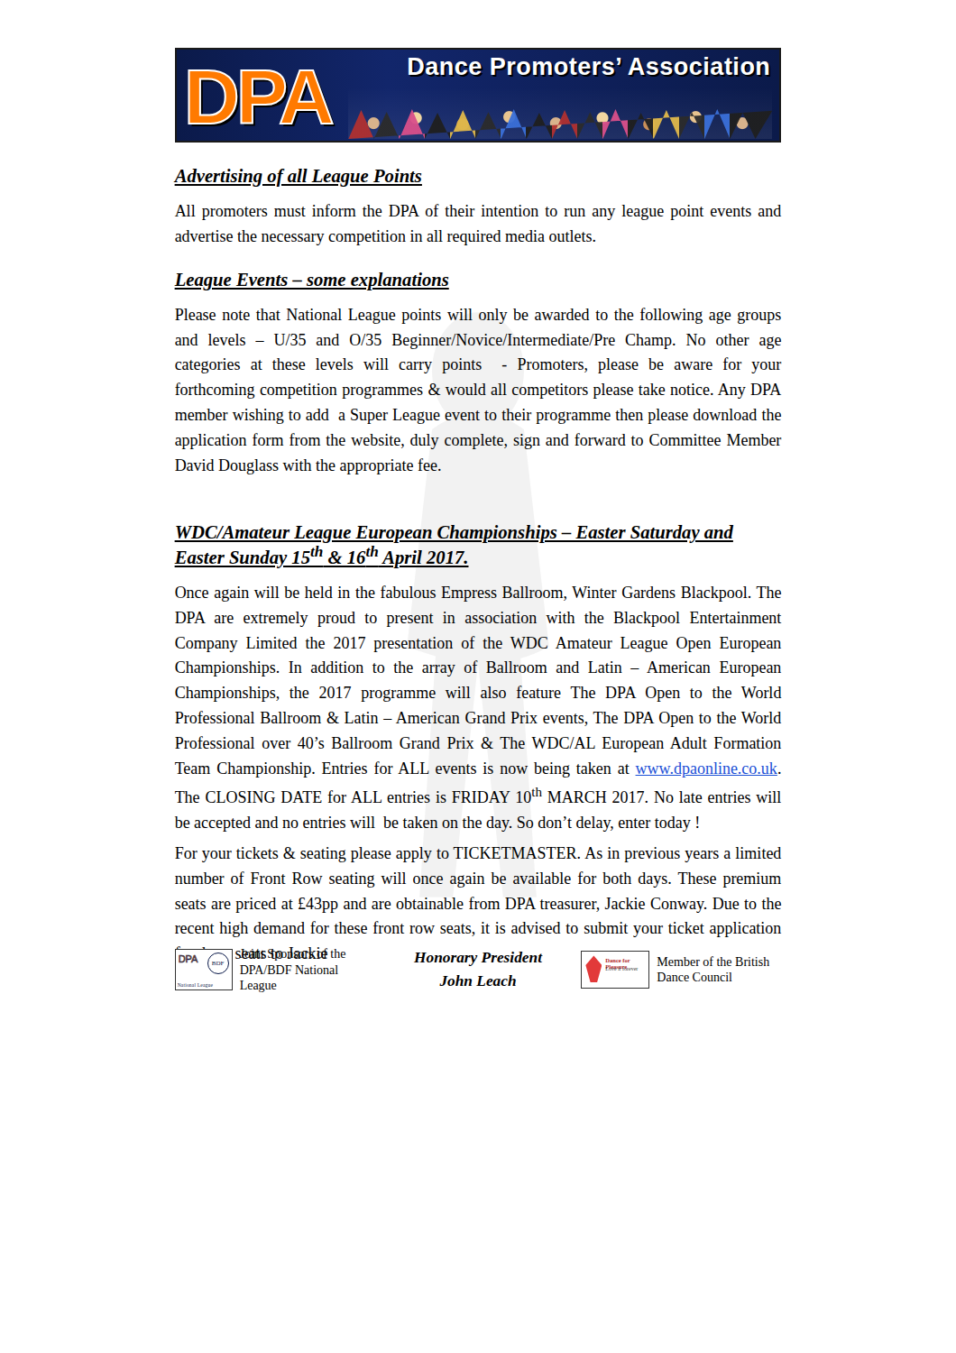DPA
Dance Promoters’ Association
Advertising of all League Points
All promoters must inform the DPA of their intention to run any league point events and advertise the necessary competition in all required media outlets.
League Events – some explanations
Please note that National League points will only be awarded to the following age groups and levels – U/35 and O/35 Beginner/Novice/Intermediate/Pre Champ. No other age categories at these levels will carry points - Promoters, please be aware for your forthcoming competition programmes & would all competitors please take notice. Any DPA member wishing to add a Super League event to their programme then please download the application form from the website, duly complete, sign and forward to Committee Member David Douglass with the appropriate fee.
WDC/Amateur League European Championships – Easter Saturday and Easter Sunday 15th & 16th April 2017.
Once again will be held in the fabulous Empress Ballroom, Winter Gardens Blackpool. The DPA are extremely proud to present in association with the Blackpool Entertainment Company Limited the 2017 presentation of the WDC Amateur League Open European Championships. In addition to the array of Ballroom and Latin – American European Championships, the 2017 programme will also feature The DPA Open to the World Professional Ballroom & Latin – American Grand Prix events, The DPA Open to the World Professional over 40’s Ballroom Grand Prix & The WDC/AL European Adult Formation Team Championship. Entries for ALL events is now being taken at www.dpaonline.co.uk. The CLOSING DATE for ALL entries is FRIDAY 10th MARCH 2017. No late entries will be accepted and no entries will be taken on the day. So don’t delay, enter today !
For your tickets & seating please apply to TICKETMASTER. As in previous years a limited number of Front Row seating will once again be available for both days. These premium seats are priced at £43pp and are obtainable from DPA treasurer, Jackie Conway. Due to the recent high demand for these front row seats, it is advised to submit your ticket application for these seats to Jackie
BDF
Joint Sponsors of the
DPA/BDF National League
Honorary President
John Leach
Dance for Pleasure
Love it forever
Member of the British Dance Council